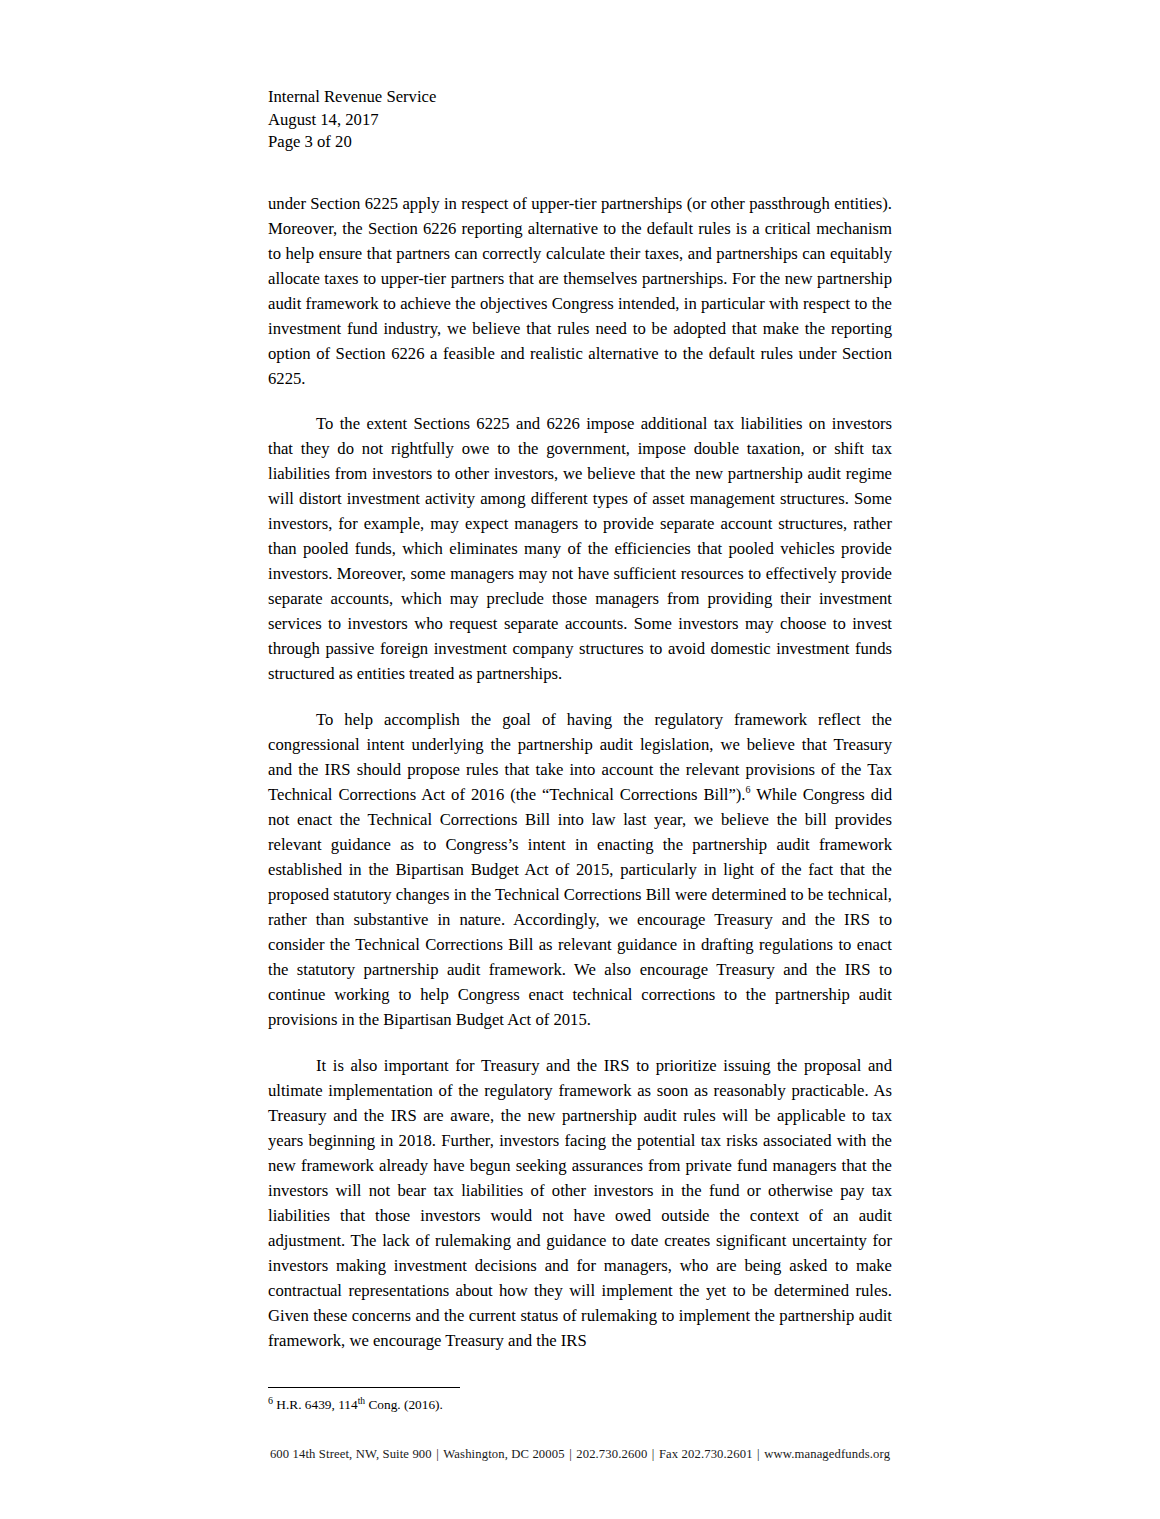Internal Revenue Service
August 14, 2017
Page 3 of 20
under Section 6225 apply in respect of upper-tier partnerships (or other passthrough entities). Moreover, the Section 6226 reporting alternative to the default rules is a critical mechanism to help ensure that partners can correctly calculate their taxes, and partnerships can equitably allocate taxes to upper-tier partners that are themselves partnerships. For the new partnership audit framework to achieve the objectives Congress intended, in particular with respect to the investment fund industry, we believe that rules need to be adopted that make the reporting option of Section 6226 a feasible and realistic alternative to the default rules under Section 6225.
To the extent Sections 6225 and 6226 impose additional tax liabilities on investors that they do not rightfully owe to the government, impose double taxation, or shift tax liabilities from investors to other investors, we believe that the new partnership audit regime will distort investment activity among different types of asset management structures. Some investors, for example, may expect managers to provide separate account structures, rather than pooled funds, which eliminates many of the efficiencies that pooled vehicles provide investors. Moreover, some managers may not have sufficient resources to effectively provide separate accounts, which may preclude those managers from providing their investment services to investors who request separate accounts. Some investors may choose to invest through passive foreign investment company structures to avoid domestic investment funds structured as entities treated as partnerships.
To help accomplish the goal of having the regulatory framework reflect the congressional intent underlying the partnership audit legislation, we believe that Treasury and the IRS should propose rules that take into account the relevant provisions of the Tax Technical Corrections Act of 2016 (the “Technical Corrections Bill”).6 While Congress did not enact the Technical Corrections Bill into law last year, we believe the bill provides relevant guidance as to Congress’s intent in enacting the partnership audit framework established in the Bipartisan Budget Act of 2015, particularly in light of the fact that the proposed statutory changes in the Technical Corrections Bill were determined to be technical, rather than substantive in nature. Accordingly, we encourage Treasury and the IRS to consider the Technical Corrections Bill as relevant guidance in drafting regulations to enact the statutory partnership audit framework. We also encourage Treasury and the IRS to continue working to help Congress enact technical corrections to the partnership audit provisions in the Bipartisan Budget Act of 2015.
It is also important for Treasury and the IRS to prioritize issuing the proposal and ultimate implementation of the regulatory framework as soon as reasonably practicable. As Treasury and the IRS are aware, the new partnership audit rules will be applicable to tax years beginning in 2018. Further, investors facing the potential tax risks associated with the new framework already have begun seeking assurances from private fund managers that the investors will not bear tax liabilities of other investors in the fund or otherwise pay tax liabilities that those investors would not have owed outside the context of an audit adjustment. The lack of rulemaking and guidance to date creates significant uncertainty for investors making investment decisions and for managers, who are being asked to make contractual representations about how they will implement the yet to be determined rules. Given these concerns and the current status of rulemaking to implement the partnership audit framework, we encourage Treasury and the IRS
6 H.R. 6439, 114th Cong. (2016).
600 14th Street, NW, Suite 900|Washington, DC 20005|202.730.2600|Fax 202.730.2601|www.managedfunds.org